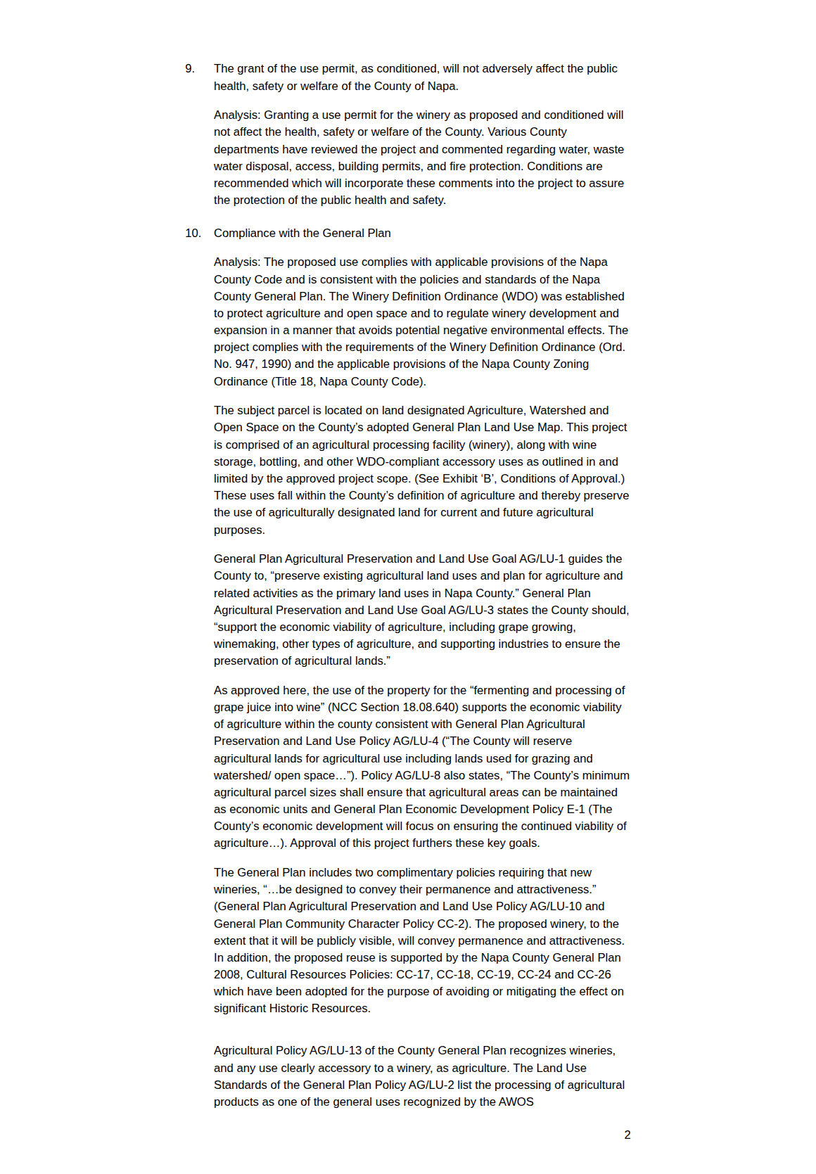9.
The grant of the use permit, as conditioned, will not adversely affect the public health, safety or welfare of the County of Napa.
Analysis: Granting a use permit for the winery as proposed and conditioned will not affect the health, safety or welfare of the County. Various County departments have reviewed the project and commented regarding water, waste water disposal, access, building permits, and fire protection. Conditions are recommended which will incorporate these comments into the project to assure the protection of the public health and safety.
10.
Compliance with the General Plan
Analysis: The proposed use complies with applicable provisions of the Napa County Code and is consistent with the policies and standards of the Napa County General Plan. The Winery Definition Ordinance (WDO) was established to protect agriculture and open space and to regulate winery development and expansion in a manner that avoids potential negative environmental effects. The project complies with the requirements of the Winery Definition Ordinance (Ord. No. 947, 1990) and the applicable provisions of the Napa County Zoning Ordinance (Title 18, Napa County Code).
The subject parcel is located on land designated Agriculture, Watershed and Open Space on the County’s adopted General Plan Land Use Map. This project is comprised of an agricultural processing facility (winery), along with wine storage, bottling, and other WDO-compliant accessory uses as outlined in and limited by the approved project scope. (See Exhibit ‘B’, Conditions of Approval.) These uses fall within the County’s definition of agriculture and thereby preserve the use of agriculturally designated land for current and future agricultural purposes.
General Plan Agricultural Preservation and Land Use Goal AG/LU-1 guides the County to, “preserve existing agricultural land uses and plan for agriculture and related activities as the primary land uses in Napa County.” General Plan Agricultural Preservation and Land Use Goal AG/LU-3 states the County should, “support the economic viability of agriculture, including grape growing, winemaking, other types of agriculture, and supporting industries to ensure the preservation of agricultural lands.”
As approved here, the use of the property for the “fermenting and processing of grape juice into wine” (NCC Section 18.08.640) supports the economic viability of agriculture within the county consistent with General Plan Agricultural Preservation and Land Use Policy AG/LU-4 (“The County will reserve agricultural lands for agricultural use including lands used for grazing and watershed/ open space…”). Policy AG/LU-8 also states, “The County’s minimum agricultural parcel sizes shall ensure that agricultural areas can be maintained as economic units and General Plan Economic Development Policy E-1 (The County’s economic development will focus on ensuring the continued viability of agriculture…). Approval of this project furthers these key goals.
The General Plan includes two complimentary policies requiring that new wineries, “…be designed to convey their permanence and attractiveness.” (General Plan Agricultural Preservation and Land Use Policy AG/LU-10 and General Plan Community Character Policy CC-2). The proposed winery, to the extent that it will be publicly visible, will convey permanence and attractiveness. In addition, the proposed reuse is supported by the Napa County General Plan 2008, Cultural Resources Policies: CC-17, CC-18, CC-19, CC-24 and CC-26 which have been adopted for the purpose of avoiding or mitigating the effect on significant Historic Resources.
Agricultural Policy AG/LU-13 of the County General Plan recognizes wineries, and any use clearly accessory to a winery, as agriculture. The Land Use Standards of the General Plan Policy AG/LU-2 list the processing of agricultural products as one of the general uses recognized by the AWOS
2